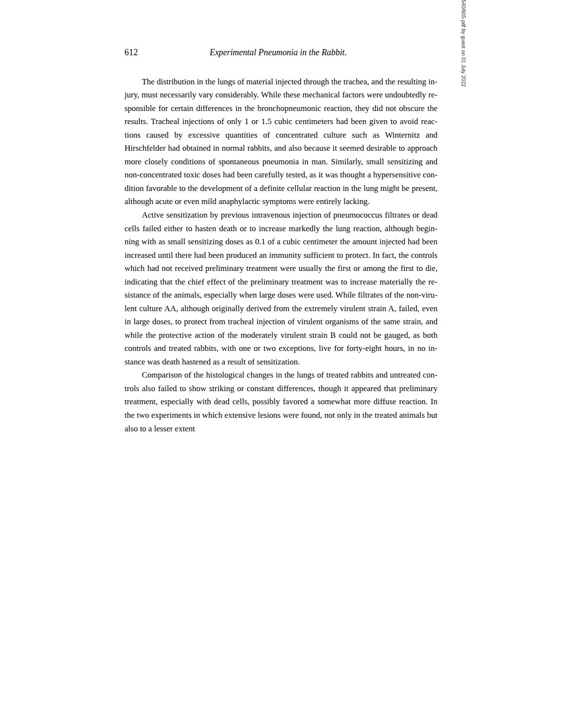612 Experimental Pneumonia in the Rabbit.
The distribution in the lungs of material injected through the trachea, and the resulting injury, must necessarily vary considerably. While these mechanical factors were undoubtedly responsible for certain differences in the bronchopneumonic reaction, they did not obscure the results. Tracheal injections of only 1 or 1.5 cubic centimeters had been given to avoid reactions caused by excessive quantities of concentrated culture such as Winternitz and Hirschfelder had obtained in normal rabbits, and also because it seemed desirable to approach more closely conditions of spontaneous pneumonia in man. Similarly, small sensitizing and non-concentrated toxic doses had been carefully tested, as it was thought a hypersensitive condition favorable to the development of a definite cellular reaction in the lung might be present, although acute or even mild anaphylactic symptoms were entirely lacking.
Active sensitization by previous intravenous injection of pneumococcus filtrates or dead cells failed either to hasten death or to increase markedly the lung reaction, although beginning with as small sensitizing doses as 0.1 of a cubic centimeter the amount injected had been increased until there had been produced an immunity sufficient to protect. In fact, the controls which had not received preliminary treatment were usually the first or among the first to die, indicating that the chief effect of the preliminary treatment was to increase materially the resistance of the animals, especially when large doses were used. While filtrates of the non-virulent culture AA, although originally derived from the extremely virulent strain A, failed, even in large doses, to protect from tracheal injection of virulent organisms of the same strain, and while the protective action of the moderately virulent strain B could not be gauged, as both controls and treated rabbits, with one or two exceptions, live for forty-eight hours, in no instance was death hastened as a result of sensitization.
Comparison of the histological changes in the lungs of treated rabbits and untreated controls also failed to show striking or constant differences, though it appeared that preliminary treatment, especially with dead cells, possibly favored a somewhat more diffuse reaction. In the two experiments in which extensive lesions were found, not only in the treated animals but also to a lesser extent
Downloaded from http://rupress.org/jem/article-pdf/21/6/605/1138540/605.pdf by guest on 01 July 2022